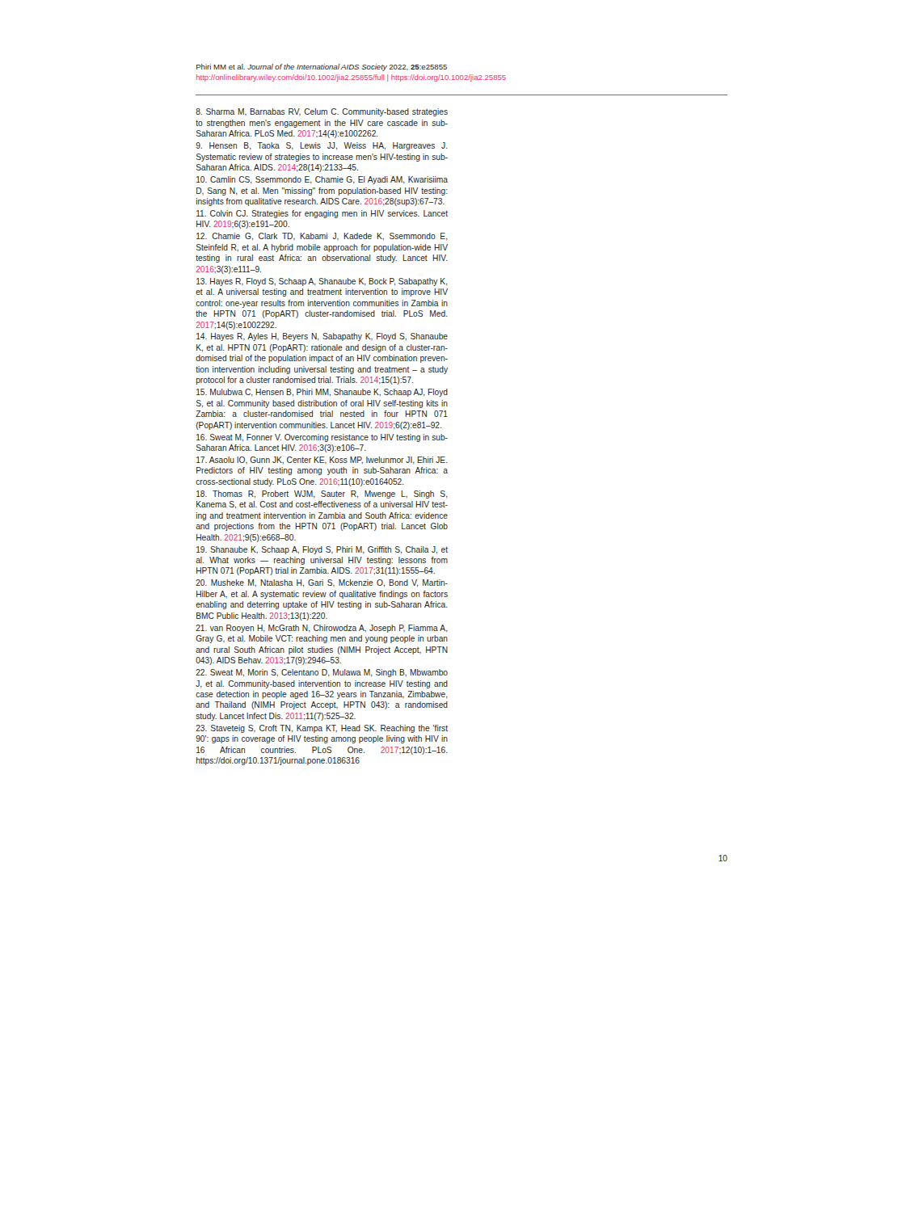Phiri MM et al. Journal of the International AIDS Society 2022, 25:e25855
http://onlinelibrary.wiley.com/doi/10.1002/jia2.25855/full | https://doi.org/10.1002/jia2.25855
8. Sharma M, Barnabas RV, Celum C. Community-based strategies to strengthen men's engagement in the HIV care cascade in sub-Saharan Africa. PLoS Med. 2017;14(4):e1002262.
9. Hensen B, Taoka S, Lewis JJ, Weiss HA, Hargreaves J. Systematic review of strategies to increase men's HIV-testing in sub-Saharan Africa. AIDS. 2014;28(14):2133–45.
10. Camlin CS, Ssemmondo E, Chamie G, El Ayadi AM, Kwarisiima D, Sang N, et al. Men "missing" from population-based HIV testing: insights from qualitative research. AIDS Care. 2016;28(sup3):67–73.
11. Colvin CJ. Strategies for engaging men in HIV services. Lancet HIV. 2019;6(3):e191–200.
12. Chamie G, Clark TD, Kabami J, Kadede K, Ssemmondo E, Steinfeld R, et al. A hybrid mobile approach for population-wide HIV testing in rural east Africa: an observational study. Lancet HIV. 2016;3(3):e111–9.
13. Hayes R, Floyd S, Schaap A, Shanaube K, Bock P, Sabapathy K, et al. A universal testing and treatment intervention to improve HIV control: one-year results from intervention communities in Zambia in the HPTN 071 (PopART) cluster-randomised trial. PLoS Med. 2017;14(5):e1002292.
14. Hayes R, Ayles H, Beyers N, Sabapathy K, Floyd S, Shanaube K, et al. HPTN 071 (PopART): rationale and design of a cluster-randomised trial of the population impact of an HIV combination prevention intervention including universal testing and treatment – a study protocol for a cluster randomised trial. Trials. 2014;15(1):57.
15. Mulubwa C, Hensen B, Phiri MM, Shanaube K, Schaap AJ, Floyd S, et al. Community based distribution of oral HIV self-testing kits in Zambia: a cluster-randomised trial nested in four HPTN 071 (PopART) intervention communities. Lancet HIV. 2019;6(2):e81–92.
16. Sweat M, Fonner V. Overcoming resistance to HIV testing in sub-Saharan Africa. Lancet HIV. 2016;3(3):e106–7.
17. Asaolu IO, Gunn JK, Center KE, Koss MP, Iwelunmor JI, Ehiri JE. Predictors of HIV testing among youth in sub-Saharan Africa: a cross-sectional study. PLoS One. 2016;11(10):e0164052.
18. Thomas R, Probert WJM, Sauter R, Mwenge L, Singh S, Kanema S, et al. Cost and cost-effectiveness of a universal HIV testing and treatment intervention in Zambia and South Africa: evidence and projections from the HPTN 071 (PopART) trial. Lancet Glob Health. 2021;9(5):e668–80.
19. Shanaube K, Schaap A, Floyd S, Phiri M, Griffith S, Chaila J, et al. What works — reaching universal HIV testing: lessons from HPTN 071 (PopART) trial in Zambia. AIDS. 2017;31(11):1555–64.
20. Musheke M, Ntalasha H, Gari S, Mckenzie O, Bond V, Martin-Hilber A, et al. A systematic review of qualitative findings on factors enabling and deterring uptake of HIV testing in sub-Saharan Africa. BMC Public Health. 2013;13(1):220.
21. van Rooyen H, McGrath N, Chirowodza A, Joseph P, Fiamma A, Gray G, et al. Mobile VCT: reaching men and young people in urban and rural South African pilot studies (NIMH Project Accept, HPTN 043). AIDS Behav. 2013;17(9):2946–53.
22. Sweat M, Morin S, Celentano D, Mulawa M, Singh B, Mbwambo J, et al. Community-based intervention to increase HIV testing and case detection in people aged 16–32 years in Tanzania, Zimbabwe, and Thailand (NIMH Project Accept, HPTN 043): a randomised study. Lancet Infect Dis. 2011;11(7):525–32.
23. Staveteig S, Croft TN, Kampa KT, Head SK. Reaching the 'first 90': gaps in coverage of HIV testing among people living with HIV in 16 African countries. PLoS One. 2017;12(10):1–16. https://doi.org/10.1371/journal.pone.0186316
10